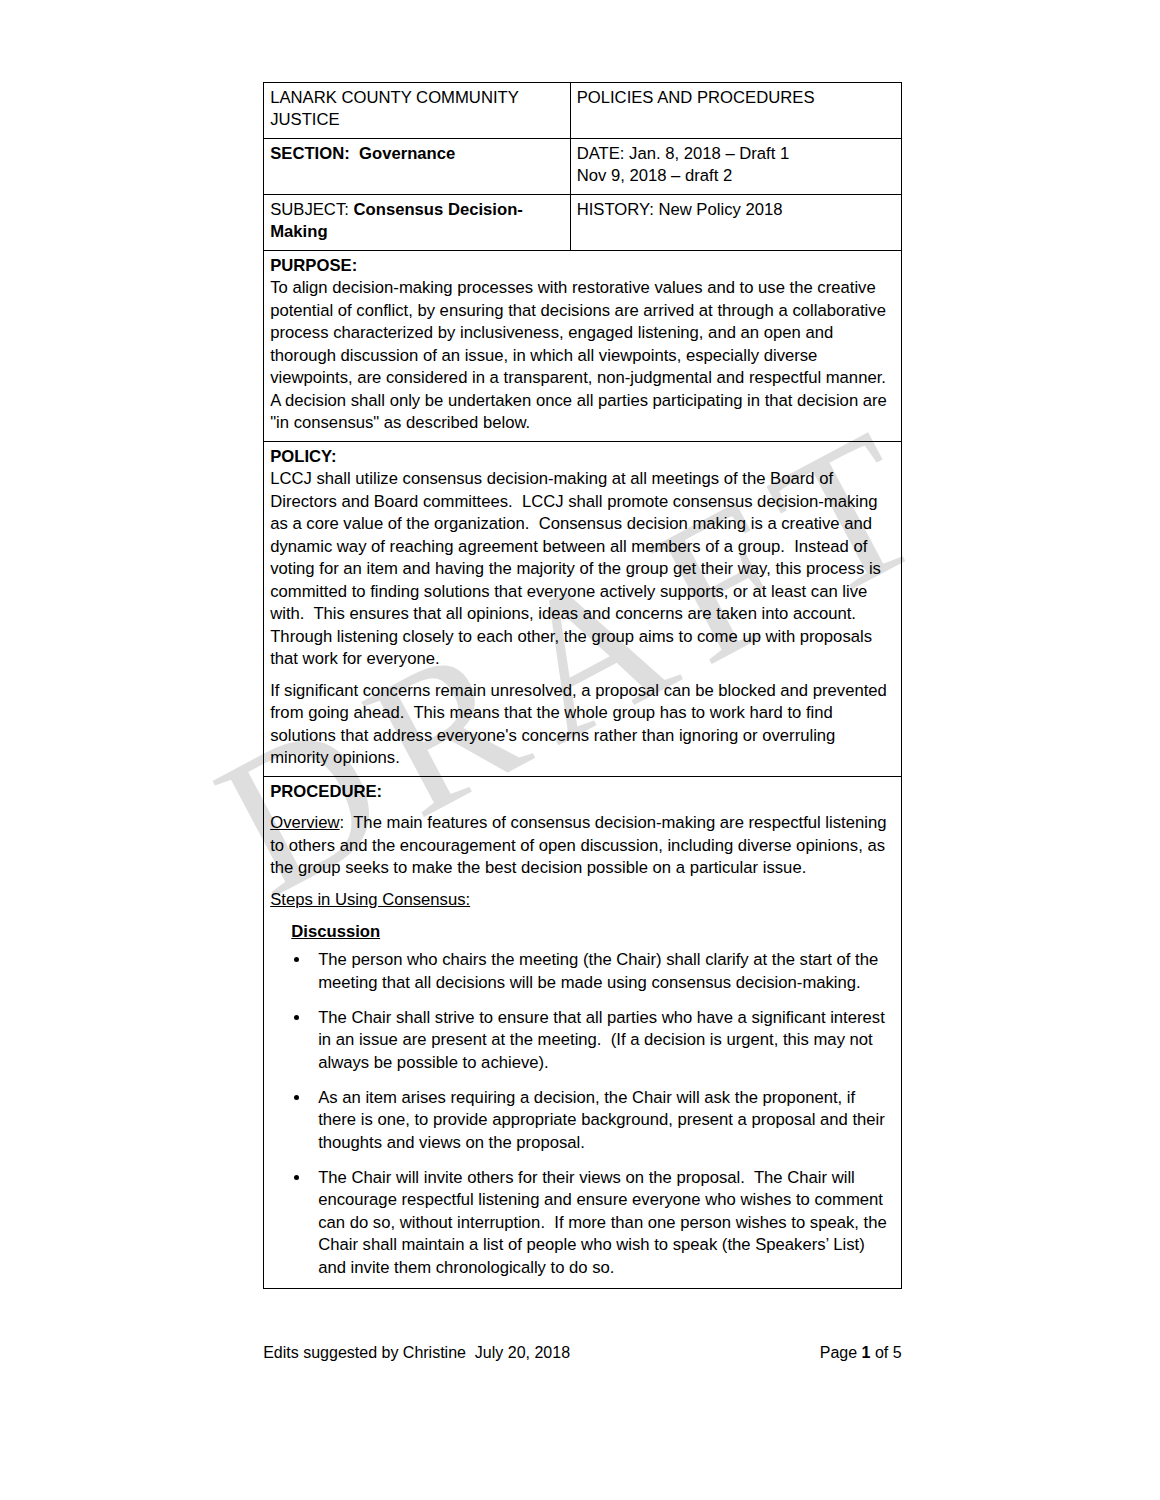DRAFT
| LANARK COUNTY COMMUNITY JUSTICE | POLICIES AND PROCEDURES |
| SECTION: Governance | DATE: Jan. 8, 2018 – Draft 1 Nov 9, 2018 – draft 2 |
| SUBJECT: Consensus Decision-Making | HISTORY: New Policy 2018 |
| PURPOSE: To align decision-making processes with restorative values and to use the creative potential of conflict, by ensuring that decisions are arrived at through a collaborative process characterized by inclusiveness, engaged listening, and an open and thorough discussion of an issue, in which all viewpoints, especially diverse viewpoints, are considered in a transparent, non-judgmental and respectful manner. A decision shall only be undertaken once all parties participating in that decision are "in consensus" as described below. |
| POLICY: LCCJ shall utilize consensus decision-making at all meetings of the Board of Directors and Board committees. LCCJ shall promote consensus decision-making as a core value of the organization. Consensus decision making is a creative and dynamic way of reaching agreement between all members of a group. Instead of voting for an item and having the majority of the group get their way, this process is committed to finding solutions that everyone actively supports, or at least can live with. This ensures that all opinions, ideas and concerns are taken into account. Through listening closely to each other, the group aims to come up with proposals that work for everyone. If significant concerns remain unresolved, a proposal can be blocked and prevented from going ahead. This means that the whole group has to work hard to find solutions that address everyone's concerns rather than ignoring or overruling minority opinions. |
| PROCEDURE: Overview : The main features of consensus decision-making are respectful listening to others and the encouragement of open discussion, including diverse opinions, as the group seeks to make the best decision possible on a particular issue. Steps in Using Consensus: Discussion The person who chairs the meeting (the Chair) shall clarify at the start of the meeting that all decisions will be made using consensus decision-making. The Chair shall strive to ensure that all parties who have a significant interest in an issue are present at the meeting. (If a decision is urgent, this may not always be possible to achieve). As an item arises requiring a decision, the Chair will ask the proponent, if there is one, to provide appropriate background, present a proposal and their thoughts and views on the proposal. The Chair will invite others for their views on the proposal. The Chair will encourage respectful listening and ensure everyone who wishes to comment can do so, without interruption. If more than one person wishes to speak, the Chair shall maintain a list of people who wish to speak (the Speakers’ List) and invite them chronologically to do so. |
Edits suggested by Christine July 20, 2018
Page 1 of 5